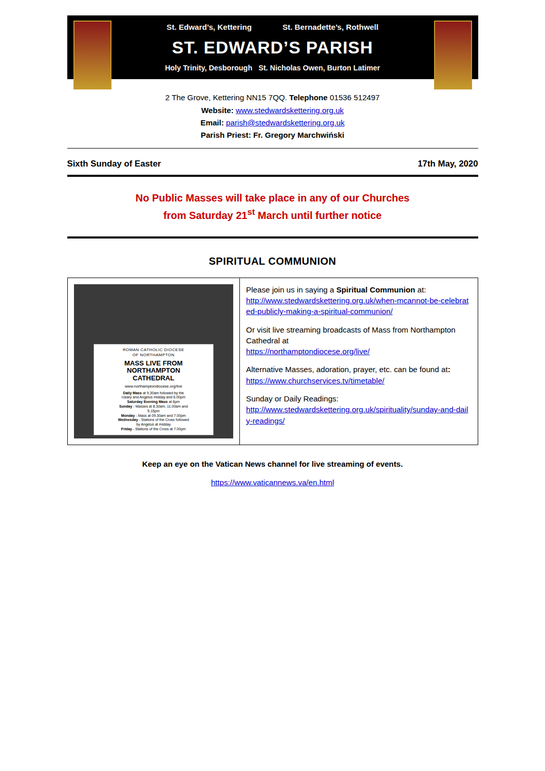St. Edward’s, Kettering St. Bernadette’s, Rothwell
ST. EDWARD’S PARISH
Holy Trinity, Desborough St. Nicholas Owen, Burton Latimer
2 The Grove, Kettering NN15 7QQ. Telephone 01536 512497
Website: www.stedwardskettering.org.uk
Email: parish@stedwardskettering.org.uk
Parish Priest: Fr. Gregory Marchwiński
Sixth Sunday of Easter 17th May, 2020
No Public Masses will take place in any of our Churches
from Saturday 21st March until further notice
SPIRITUAL COMMUNION
| ROMAN CATHOLIC DIOCESE OF NORTHAMPTON MASS LIVE FROM NORTHAMPTON CATHEDRAL www.northamptondiocese.org/live Daily Mass at 9.30am followed by the rosary and Angelus midday and 6.00pm Saturday Evening Mass at 6pm Sunday - Masses at 8.30am, 11.00am and 5.15pm Monday - Mass at 09.30am and 7.00pm Wednesday - Stations of the Cross followed by Angelus at midday Friday - Stations of the Cross at 7.00pm | Please join us in saying a Spiritual Communion at: http://www.stedwardskettering.org.uk/when-mcannot-be-celebrated-publicly-making-a-spiritual-communion/ Or visit live streaming broadcasts of Mass from Northampton Cathedral at https://northamptondiocese.org/live/ Alternative Masses, adoration, prayer, etc. can be found at : https://www.churchservices.tv/timetable/ Sunday or Daily Readings: http://www.stedwardskettering.org.uk/spirituality/sunday-and-daily-readings/ |
Keep an eye on the Vatican News channel for live streaming of events.
https://www.vaticannews.va/en.html